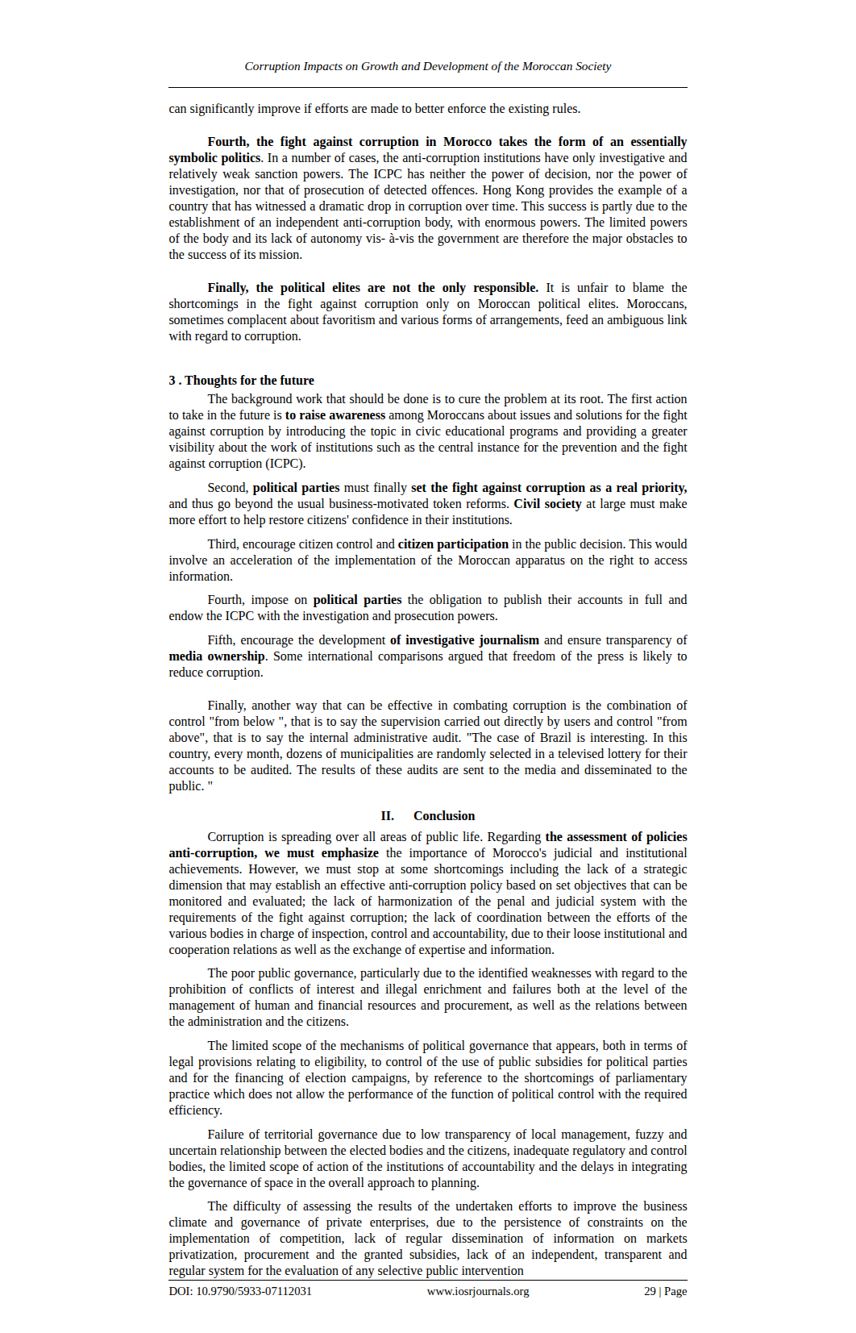Corruption Impacts on Growth and Development of the Moroccan Society
can significantly improve if efforts are made to better enforce the existing rules.
Fourth, the fight against corruption in Morocco takes the form of an essentially symbolic politics. In a number of cases, the anti-corruption institutions have only investigative and relatively weak sanction powers. The ICPC has neither the power of decision, nor the power of investigation, nor that of prosecution of detected offences. Hong Kong provides the example of a country that has witnessed a dramatic drop in corruption over time. This success is partly due to the establishment of an independent anti-corruption body, with enormous powers. The limited powers of the body and its lack of autonomy vis- à-vis the government are therefore the major obstacles to the success of its mission.
Finally, the political elites are not the only responsible. It is unfair to blame the shortcomings in the fight against corruption only on Moroccan political elites. Moroccans, sometimes complacent about favoritism and various forms of arrangements, feed an ambiguous link with regard to corruption.
3 . Thoughts for the future
The background work that should be done is to cure the problem at its root. The first action to take in the future is to raise awareness among Moroccans about issues and solutions for the fight against corruption by introducing the topic in civic educational programs and providing a greater visibility about the work of institutions such as the central instance for the prevention and the fight against corruption (ICPC).
Second, political parties must finally set the fight against corruption as a real priority, and thus go beyond the usual business-motivated token reforms. Civil society at large must make more effort to help restore citizens' confidence in their institutions.
Third, encourage citizen control and citizen participation in the public decision. This would involve an acceleration of the implementation of the Moroccan apparatus on the right to access information.
Fourth, impose on political parties the obligation to publish their accounts in full and endow the ICPC with the investigation and prosecution powers.
Fifth, encourage the development of investigative journalism and ensure transparency of media ownership. Some international comparisons argued that freedom of the press is likely to reduce corruption.
Finally, another way that can be effective in combating corruption is the combination of control "from below ", that is to say the supervision carried out directly by users and control "from above", that is to say the internal administrative audit. "The case of Brazil is interesting. In this country, every month, dozens of municipalities are randomly selected in a televised lottery for their accounts to be audited. The results of these audits are sent to the media and disseminated to the public. "
II. Conclusion
Corruption is spreading over all areas of public life. Regarding the assessment of policies anti-corruption, we must emphasize the importance of Morocco's judicial and institutional achievements. However, we must stop at some shortcomings including the lack of a strategic dimension that may establish an effective anti-corruption policy based on set objectives that can be monitored and evaluated; the lack of harmonization of the penal and judicial system with the requirements of the fight against corruption; the lack of coordination between the efforts of the various bodies in charge of inspection, control and accountability, due to their loose institutional and cooperation relations as well as the exchange of expertise and information.
The poor public governance, particularly due to the identified weaknesses with regard to the prohibition of conflicts of interest and illegal enrichment and failures both at the level of the management of human and financial resources and procurement, as well as the relations between the administration and the citizens.
The limited scope of the mechanisms of political governance that appears, both in terms of legal provisions relating to eligibility, to control of the use of public subsidies for political parties and for the financing of election campaigns, by reference to the shortcomings of parliamentary practice which does not allow the performance of the function of political control with the required efficiency.
Failure of territorial governance due to low transparency of local management, fuzzy and uncertain relationship between the elected bodies and the citizens, inadequate regulatory and control bodies, the limited scope of action of the institutions of accountability and the delays in integrating the governance of space in the overall approach to planning.
The difficulty of assessing the results of the undertaken efforts to improve the business climate and governance of private enterprises, due to the persistence of constraints on the implementation of competition, lack of regular dissemination of information on markets privatization, procurement and the granted subsidies, lack of an independent, transparent and regular system for the evaluation of any selective public intervention
DOI: 10.9790/5933-07112031
www.iosrjournals.org
29 | Page